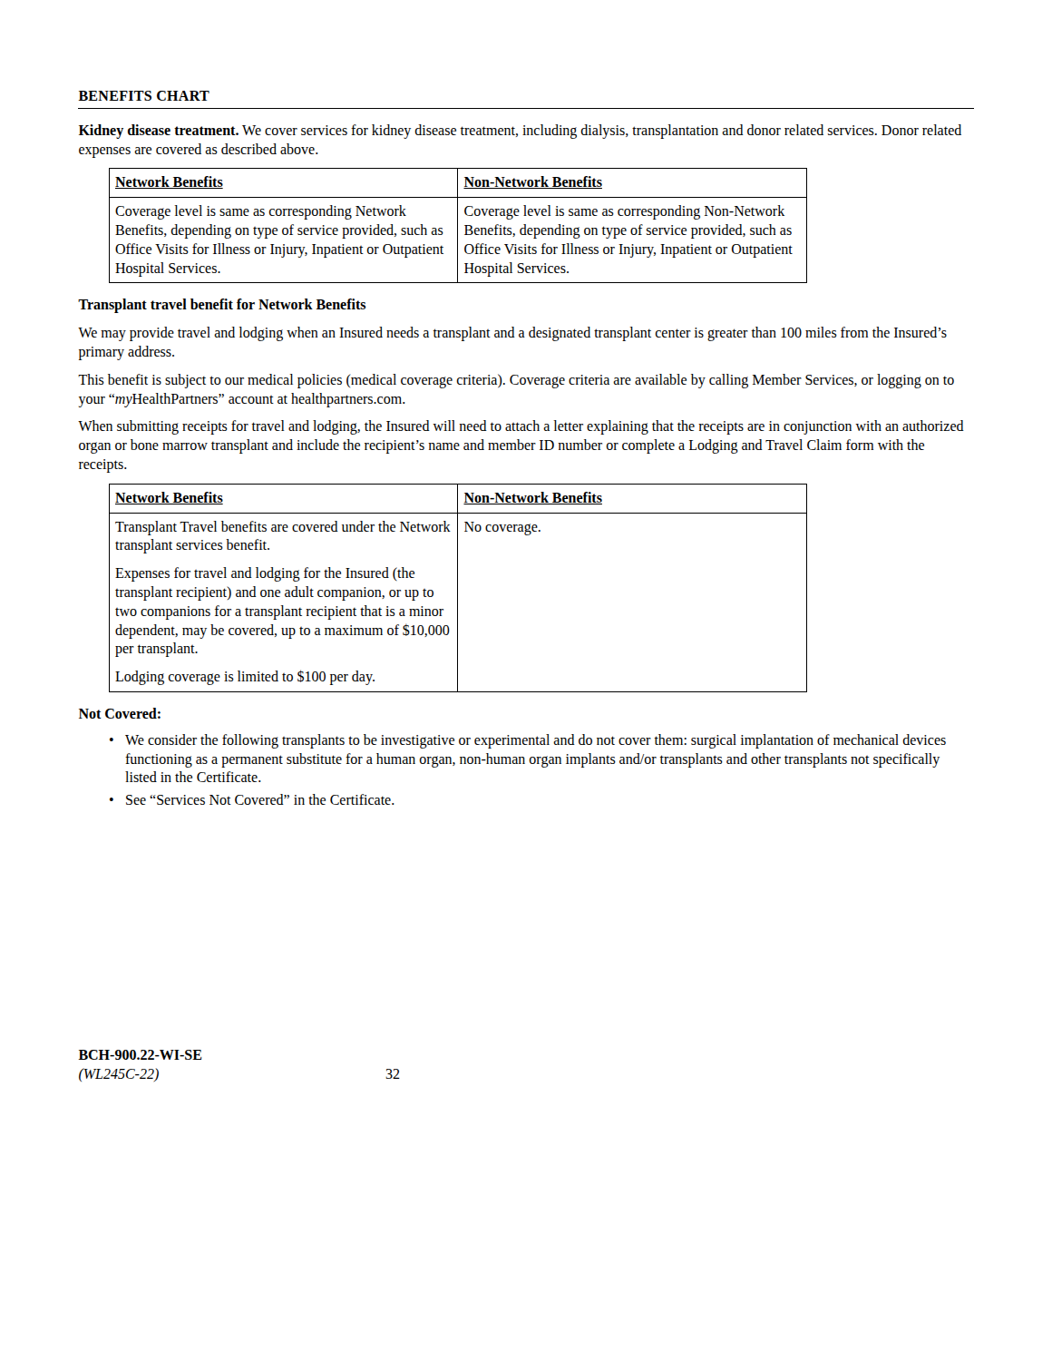BENEFITS CHART
Kidney disease treatment. We cover services for kidney disease treatment, including dialysis, transplantation and donor related services. Donor related expenses are covered as described above.
| Network Benefits | Non-Network Benefits |
| --- | --- |
| Coverage level is same as corresponding Network Benefits, depending on type of service provided, such as Office Visits for Illness or Injury, Inpatient or Outpatient Hospital Services. | Coverage level is same as corresponding Non-Network Benefits, depending on type of service provided, such as Office Visits for Illness or Injury, Inpatient or Outpatient Hospital Services. |
Transplant travel benefit for Network Benefits
We may provide travel and lodging when an Insured needs a transplant and a designated transplant center is greater than 100 miles from the Insured’s primary address.
This benefit is subject to our medical policies (medical coverage criteria). Coverage criteria are available by calling Member Services, or logging on to your “my HealthPartners” account at healthpartners.com.
When submitting receipts for travel and lodging, the Insured will need to attach a letter explaining that the receipts are in conjunction with an authorized organ or bone marrow transplant and include the recipient’s name and member ID number or complete a Lodging and Travel Claim form with the receipts.
| Network Benefits | Non-Network Benefits |
| --- | --- |
| Transplant Travel benefits are covered under the Network transplant services benefit. Expenses for travel and lodging for the Insured (the transplant recipient) and one adult companion, or up to two companions for a transplant recipient that is a minor dependent, may be covered, up to a maximum of $10,000 per transplant. Lodging coverage is limited to $100 per day. | No coverage. |
Not Covered:
We consider the following transplants to be investigative or experimental and do not cover them: surgical implantation of mechanical devices functioning as a permanent substitute for a human organ, non-human organ implants and/or transplants and other transplants not specifically listed in the Certificate.
See “Services Not Covered” in the Certificate.
BCH-900.22-WI-SE
(WL245C-22) 32